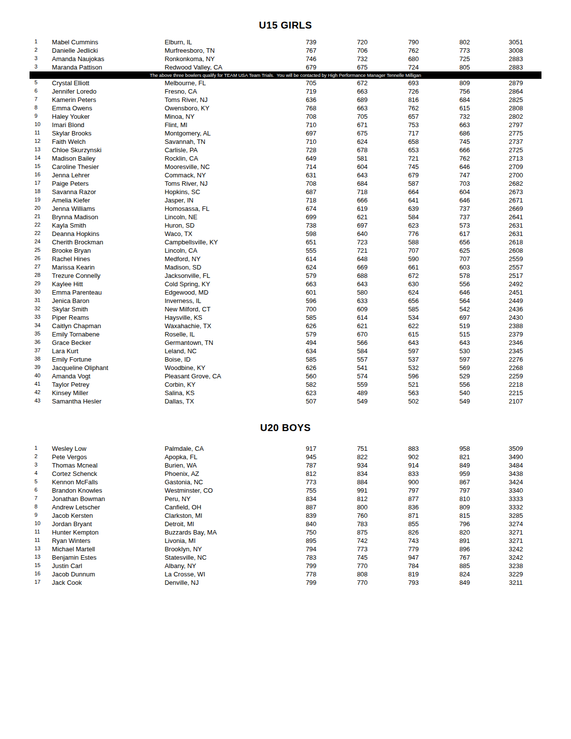U15 GIRLS
| 1 | Mabel Cummins | Elburn, IL | 739 | 720 | 790 | 802 | 3051 |
| 2 | Danielle Jedlicki | Murfreesboro, TN | 767 | 706 | 762 | 773 | 3008 |
| 3 | Amanda Naujokas | Ronkonkoma, NY | 746 | 732 | 680 | 725 | 2883 |
| 3 | Maranda Pattison | Redwood Valley, CA | 679 | 675 | 724 | 805 | 2883 |
| The above three bowlers qualify for TEAM USA Team Trials. You will be contacted by High Performance Manager Tennelle Milligan |
| 5 | Crystal Elliott | Melbourne, FL | 705 | 672 | 693 | 809 | 2879 |
| 6 | Jennifer Loredo | Fresno, CA | 719 | 663 | 726 | 756 | 2864 |
| 7 | Kamerin Peters | Toms River, NJ | 636 | 689 | 816 | 684 | 2825 |
| 8 | Emma Owens | Owensboro, KY | 768 | 663 | 762 | 615 | 2808 |
| 9 | Haley Youker | Minoa, NY | 708 | 705 | 657 | 732 | 2802 |
| 10 | Imari Blond | Flint, MI | 710 | 671 | 753 | 663 | 2797 |
| 11 | Skylar Brooks | Montgomery, AL | 697 | 675 | 717 | 686 | 2775 |
| 12 | Faith Welch | Savannah, TN | 710 | 624 | 658 | 745 | 2737 |
| 13 | Chloe Skurzynski | Carlisle, PA | 728 | 678 | 653 | 666 | 2725 |
| 14 | Madison Bailey | Rocklin, CA | 649 | 581 | 721 | 762 | 2713 |
| 15 | Caroline Thesier | Mooresville, NC | 714 | 604 | 745 | 646 | 2709 |
| 16 | Jenna Lehrer | Commack, NY | 631 | 643 | 679 | 747 | 2700 |
| 17 | Paige Peters | Toms River, NJ | 708 | 684 | 587 | 703 | 2682 |
| 18 | Savanna Razor | Hopkins, SC | 687 | 718 | 664 | 604 | 2673 |
| 19 | Amelia Kiefer | Jasper, IN | 718 | 666 | 641 | 646 | 2671 |
| 20 | Jenna Williams | Homosassa, FL | 674 | 619 | 639 | 737 | 2669 |
| 21 | Brynna Madison | Lincoln, NE | 699 | 621 | 584 | 737 | 2641 |
| 22 | Kayla Smith | Huron, SD | 738 | 697 | 623 | 573 | 2631 |
| 22 | Deanna Hopkins | Waco, TX | 598 | 640 | 776 | 617 | 2631 |
| 24 | Cherith Brockman | Campbellsville, KY | 651 | 723 | 588 | 656 | 2618 |
| 25 | Brooke Bryan | Lincoln, CA | 555 | 721 | 707 | 625 | 2608 |
| 26 | Rachel Hines | Medford, NY | 614 | 648 | 590 | 707 | 2559 |
| 27 | Marissa Kearin | Madison, SD | 624 | 669 | 661 | 603 | 2557 |
| 28 | Trezure Connelly | Jacksonville, FL | 579 | 688 | 672 | 578 | 2517 |
| 29 | Kaylee Hitt | Cold Spring, KY | 663 | 643 | 630 | 556 | 2492 |
| 30 | Emma Parenteau | Edgewood, MD | 601 | 580 | 624 | 646 | 2451 |
| 31 | Jenica Baron | Inverness, IL | 596 | 633 | 656 | 564 | 2449 |
| 32 | Skylar Smith | New Milford, CT | 700 | 609 | 585 | 542 | 2436 |
| 33 | Piper Reams | Haysville, KS | 585 | 614 | 534 | 697 | 2430 |
| 34 | Caitlyn Chapman | Waxahachie, TX | 626 | 621 | 622 | 519 | 2388 |
| 35 | Emily Tornabene | Roselle, IL | 579 | 670 | 615 | 515 | 2379 |
| 36 | Grace Becker | Germantown, TN | 494 | 566 | 643 | 643 | 2346 |
| 37 | Lara Kurt | Leland, NC | 634 | 584 | 597 | 530 | 2345 |
| 38 | Emily Fortune | Boise, ID | 585 | 557 | 537 | 597 | 2276 |
| 39 | Jacqueline Oliphant | Woodbine, KY | 626 | 541 | 532 | 569 | 2268 |
| 40 | Amanda Vogt | Pleasant Grove, CA | 560 | 574 | 596 | 529 | 2259 |
| 41 | Taylor Petrey | Corbin, KY | 582 | 559 | 521 | 556 | 2218 |
| 42 | Kinsey Miller | Salina, KS | 623 | 489 | 563 | 540 | 2215 |
| 43 | Samantha Hesler | Dallas, TX | 507 | 549 | 502 | 549 | 2107 |
U20 BOYS
| 1 | Wesley Low | Palmdale, CA | 917 | 751 | 883 | 958 | 3509 |
| 2 | Pete Vergos | Apopka, FL | 945 | 822 | 902 | 821 | 3490 |
| 3 | Thomas Mcneal | Burien, WA | 787 | 934 | 914 | 849 | 3484 |
| 4 | Cortez Schenck | Phoenix, AZ | 812 | 834 | 833 | 959 | 3438 |
| 5 | Kennon McFalls | Gastonia, NC | 773 | 884 | 900 | 867 | 3424 |
| 6 | Brandon Knowles | Westminster, CO | 755 | 991 | 797 | 797 | 3340 |
| 7 | Jonathan Bowman | Peru, NY | 834 | 812 | 877 | 810 | 3333 |
| 8 | Andrew Letscher | Canfield, OH | 887 | 800 | 836 | 809 | 3332 |
| 9 | Jacob Kersten | Clarkston, MI | 839 | 760 | 871 | 815 | 3285 |
| 10 | Jordan Bryant | Detroit, MI | 840 | 783 | 855 | 796 | 3274 |
| 11 | Hunter Kempton | Buzzards Bay, MA | 750 | 875 | 826 | 820 | 3271 |
| 11 | Ryan Winters | Livonia, MI | 895 | 742 | 743 | 891 | 3271 |
| 13 | Michael Martell | Brooklyn, NY | 794 | 773 | 779 | 896 | 3242 |
| 13 | Benjamin Estes | Statesville, NC | 783 | 745 | 947 | 767 | 3242 |
| 15 | Justin Carl | Albany, NY | 799 | 770 | 784 | 885 | 3238 |
| 16 | Jacob Dunnum | La Crosse, WI | 778 | 808 | 819 | 824 | 3229 |
| 17 | Jack Cook | Denville, NJ | 799 | 770 | 793 | 849 | 3211 |